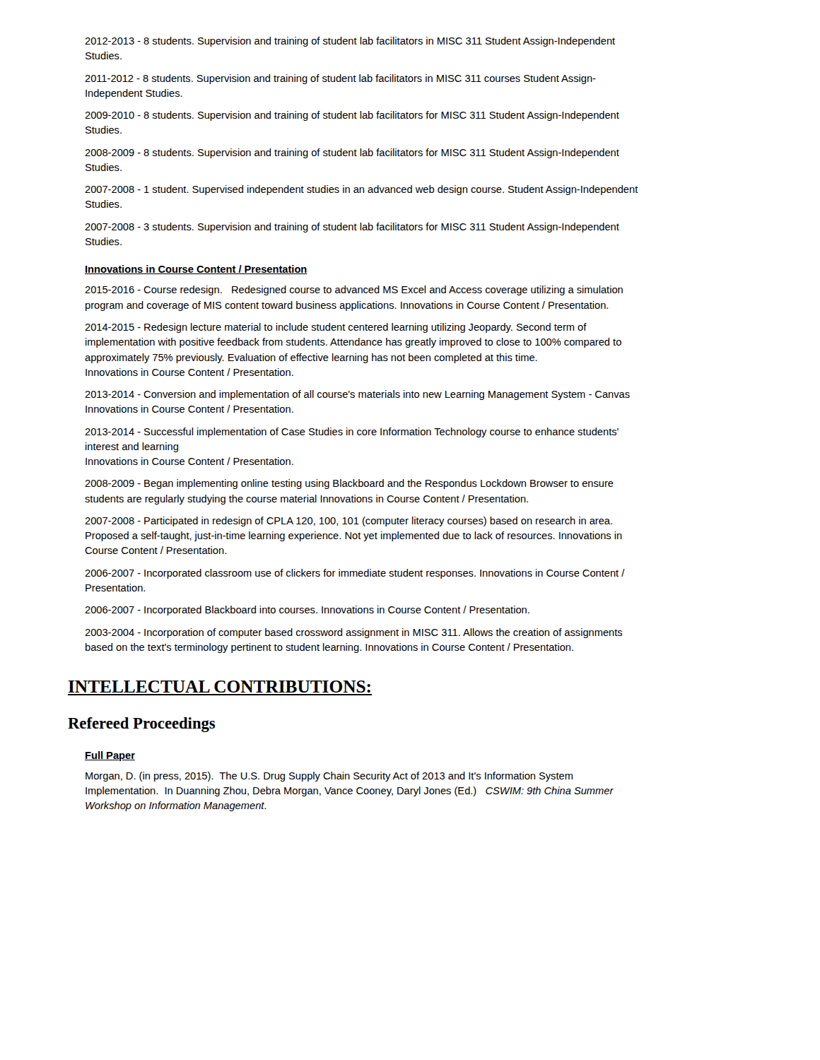2012-2013 - 8 students. Supervision and training of student lab facilitators in MISC 311 Student Assign-Independent Studies.
2011-2012 - 8 students. Supervision and training of student lab facilitators in MISC 311 courses Student Assign-Independent Studies.
2009-2010 - 8 students. Supervision and training of student lab facilitators for MISC 311 Student Assign-Independent Studies.
2008-2009 - 8 students. Supervision and training of student lab facilitators for MISC 311 Student Assign-Independent Studies.
2007-2008 - 1 student. Supervised independent studies in an advanced web design course. Student Assign-Independent Studies.
2007-2008 - 3 students. Supervision and training of student lab facilitators for MISC 311 Student Assign-Independent Studies.
Innovations in Course Content / Presentation
2015-2016 - Course redesign. Redesigned course to advanced MS Excel and Access coverage utilizing a simulation program and coverage of MIS content toward business applications. Innovations in Course Content / Presentation.
2014-2015 - Redesign lecture material to include student centered learning utilizing Jeopardy. Second term of implementation with positive feedback from students. Attendance has greatly improved to close to 100% compared to approximately 75% previously. Evaluation of effective learning has not been completed at this time.
Innovations in Course Content / Presentation.
2013-2014 - Conversion and implementation of all course's materials into new Learning Management System - Canvas
Innovations in Course Content / Presentation.
2013-2014 - Successful implementation of Case Studies in core Information Technology course to enhance students' interest and learning
Innovations in Course Content / Presentation.
2008-2009 - Began implementing online testing using Blackboard and the Respondus Lockdown Browser to ensure students are regularly studying the course material Innovations in Course Content / Presentation.
2007-2008 - Participated in redesign of CPLA 120, 100, 101 (computer literacy courses) based on research in area. Proposed a self-taught, just-in-time learning experience. Not yet implemented due to lack of resources. Innovations in Course Content / Presentation.
2006-2007 - Incorporated classroom use of clickers for immediate student responses. Innovations in Course Content / Presentation.
2006-2007 - Incorporated Blackboard into courses. Innovations in Course Content / Presentation.
2003-2004 - Incorporation of computer based crossword assignment in MISC 311. Allows the creation of assignments based on the text's terminology pertinent to student learning. Innovations in Course Content / Presentation.
INTELLECTUAL CONTRIBUTIONS:
Refereed Proceedings
Full Paper
Morgan, D. (in press, 2015). The U.S. Drug Supply Chain Security Act of 2013 and It's Information System Implementation. In Duanning Zhou, Debra Morgan, Vance Cooney, Daryl Jones (Ed.) CSWIM: 9th China Summer Workshop on Information Management.